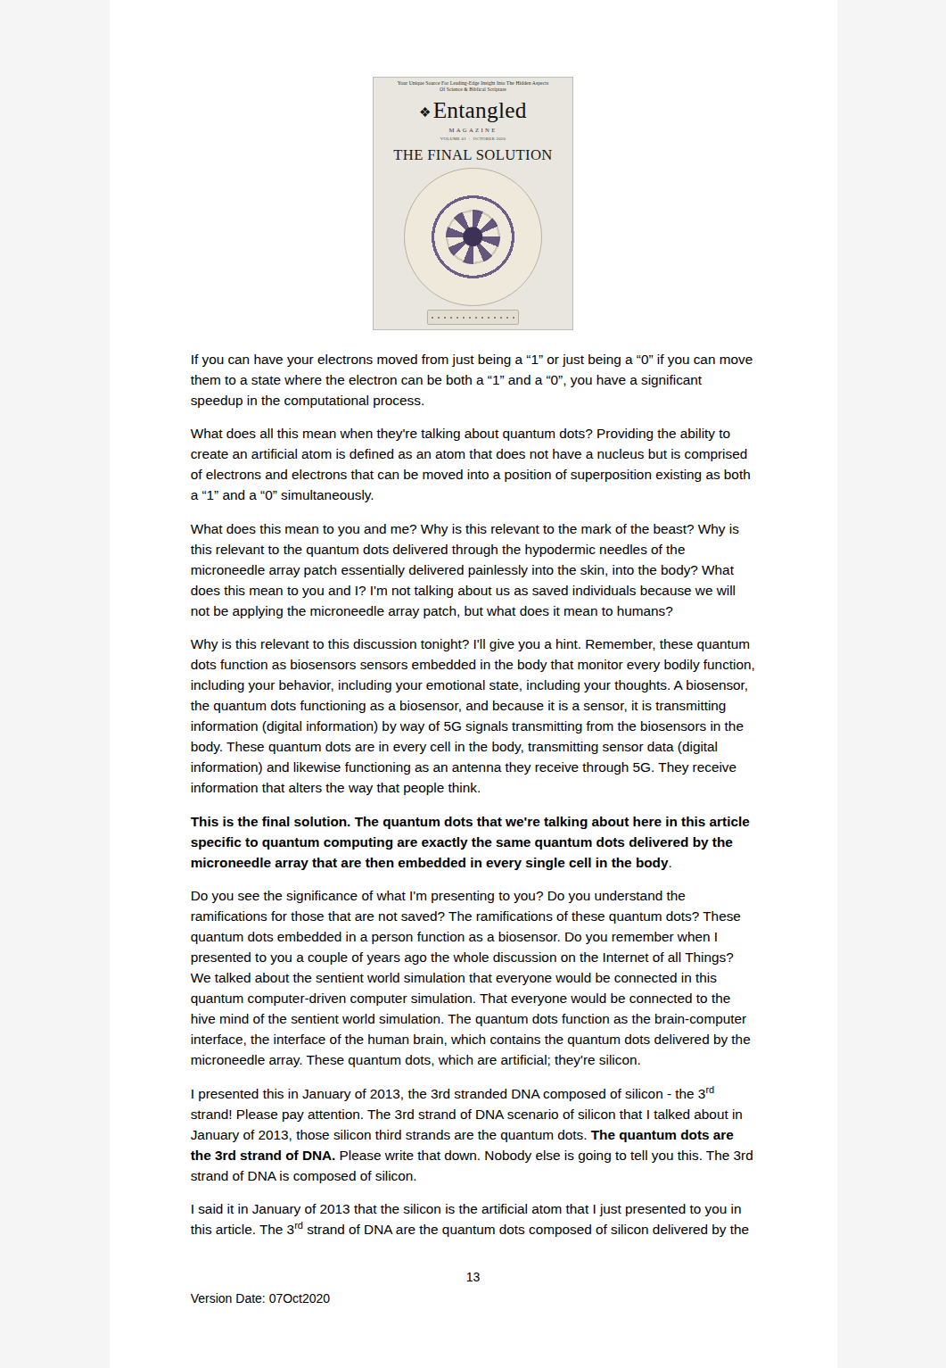Your Unique Source For Leading-Edge Insight Into The Hidden Aspects
Of Science & Biblical Scripture
❖Entangled
MAGAZINE
VOLUME 01 · OCTOBER 2020
THE FINAL SOLUTION
If you can have your electrons moved from just being a “1” or just being a “0” if you can move them to a state where the electron can be both a “1” and a “0”, you have a significant speedup in the computational process.
What does all this mean when they're talking about quantum dots? Providing the ability to create an artificial atom is defined as an atom that does not have a nucleus but is comprised of electrons and electrons that can be moved into a position of superposition existing as both a “1” and a “0” simultaneously.
What does this mean to you and me? Why is this relevant to the mark of the beast? Why is this relevant to the quantum dots delivered through the hypodermic needles of the microneedle array patch essentially delivered painlessly into the skin, into the body? What does this mean to you and I? I'm not talking about us as saved individuals because we will not be applying the microneedle array patch, but what does it mean to humans?
Why is this relevant to this discussion tonight? I'll give you a hint. Remember, these quantum dots function as biosensors sensors embedded in the body that monitor every bodily function, including your behavior, including your emotional state, including your thoughts. A biosensor, the quantum dots functioning as a biosensor, and because it is a sensor, it is transmitting information (digital information) by way of 5G signals transmitting from the biosensors in the body. These quantum dots are in every cell in the body, transmitting sensor data (digital information) and likewise functioning as an antenna they receive through 5G. They receive information that alters the way that people think.
This is the final solution. The quantum dots that we're talking about here in this article specific to quantum computing are exactly the same quantum dots delivered by the microneedle array that are then embedded in every single cell in the body.
Do you see the significance of what I'm presenting to you? Do you understand the ramifications for those that are not saved? The ramifications of these quantum dots? These quantum dots embedded in a person function as a biosensor. Do you remember when I presented to you a couple of years ago the whole discussion on the Internet of all Things? We talked about the sentient world simulation that everyone would be connected in this quantum computer-driven computer simulation. That everyone would be connected to the hive mind of the sentient world simulation. The quantum dots function as the brain-computer interface, the interface of the human brain, which contains the quantum dots delivered by the microneedle array. These quantum dots, which are artificial; they're silicon.
I presented this in January of 2013, the 3rd stranded DNA composed of silicon - the 3rd strand! Please pay attention. The 3rd strand of DNA scenario of silicon that I talked about in January of 2013, those silicon third strands are the quantum dots. The quantum dots are the 3rd strand of DNA. Please write that down. Nobody else is going to tell you this. The 3rd strand of DNA is composed of silicon.
I said it in January of 2013 that the silicon is the artificial atom that I just presented to you in this article. The 3rd strand of DNA are the quantum dots composed of silicon delivered by the
13
Version Date: 07Oct2020